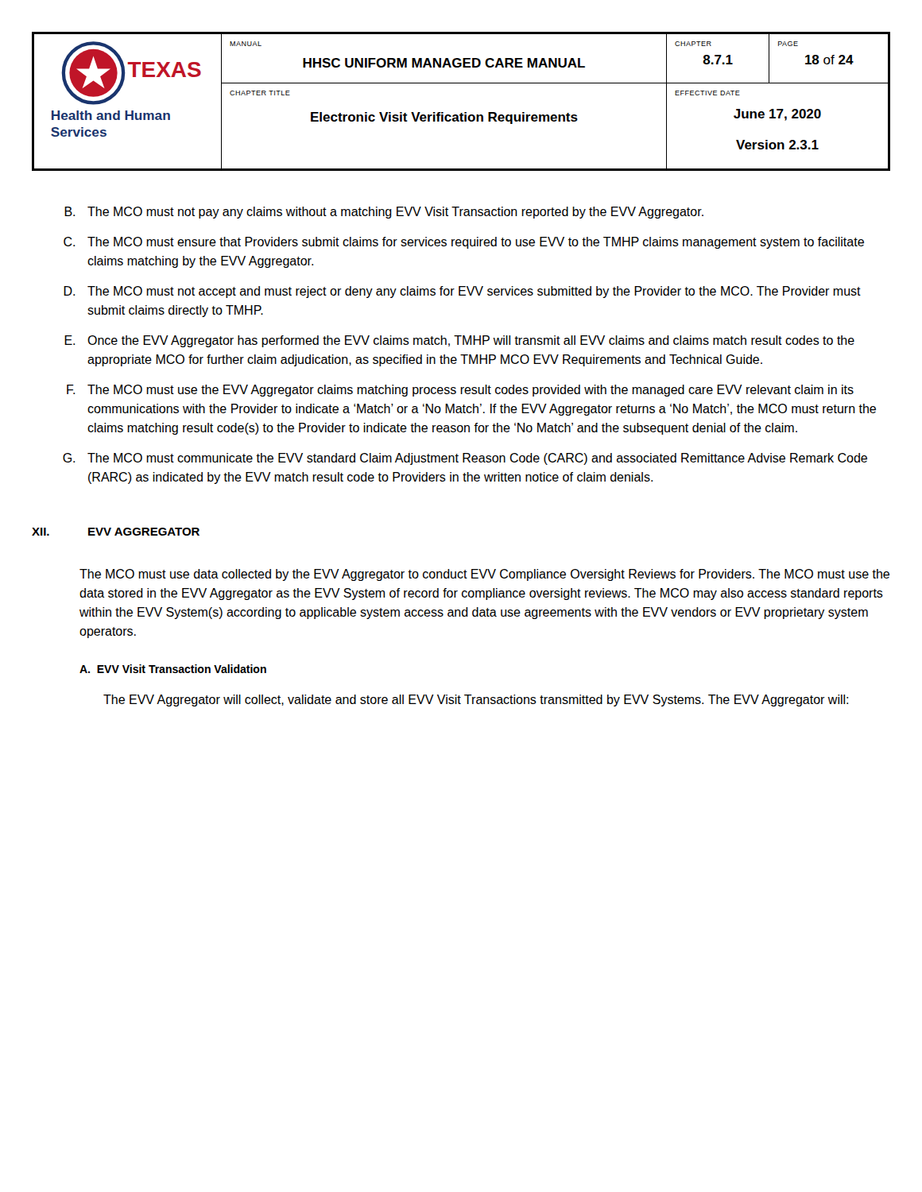| | Manual HHSC UNIFORM MANAGED CARE MANUAL | Chapter 8.7.1 | Page 18 of 24 |
| Chapter Title Electronic Visit Verification Requirements | Effective Date June 17, 2020 Version 2.3.1 |
The MCO must not pay any claims without a matching EVV Visit Transaction reported by the EVV Aggregator.
The MCO must ensure that Providers submit claims for services required to use EVV to the TMHP claims management system to facilitate claims matching by the EVV Aggregator.
The MCO must not accept and must reject or deny any claims for EVV services submitted by the Provider to the MCO. The Provider must submit claims directly to TMHP.
Once the EVV Aggregator has performed the EVV claims match, TMHP will transmit all EVV claims and claims match result codes to the appropriate MCO for further claim adjudication, as specified in the TMHP MCO EVV Requirements and Technical Guide.
The MCO must use the EVV Aggregator claims matching process result codes provided with the managed care EVV relevant claim in its communications with the Provider to indicate a ‘Match’ or a ‘No Match’. If the EVV Aggregator returns a ‘No Match’, the MCO must return the claims matching result code(s) to the Provider to indicate the reason for the ‘No Match’ and the subsequent denial of the claim.
The MCO must communicate the EVV standard Claim Adjustment Reason Code (CARC) and associated Remittance Advise Remark Code (RARC) as indicated by the EVV match result code to Providers in the written notice of claim denials.
XII. EVV AGGREGATOR
The MCO must use data collected by the EVV Aggregator to conduct EVV Compliance Oversight Reviews for Providers. The MCO must use the data stored in the EVV Aggregator as the EVV System of record for compliance oversight reviews. The MCO may also access standard reports within the EVV System(s) according to applicable system access and data use agreements with the EVV vendors or EVV proprietary system operators.
A. EVV Visit Transaction Validation
The EVV Aggregator will collect, validate and store all EVV Visit Transactions transmitted by EVV Systems. The EVV Aggregator will: